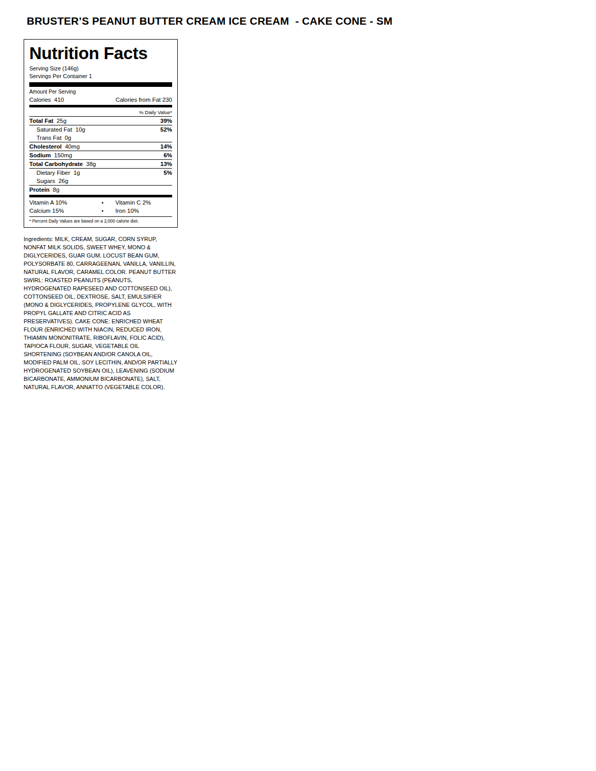BRUSTER’S PEANUT BUTTER CREAM ICE CREAM - CAKE CONE - SM
Nutrition Facts
Serving Size (146g)
Servings Per Container 1
Amount Per Serving
| Calories 410 | Calories from Fat 230 |
| % Daily Value* |
| Total Fat 25g | 39% |
| Saturated Fat 10g | 52% |
| Trans Fat 0g | |
| Cholesterol 40mg | 14% |
| Sodium 150mg | 6% |
| Total Carbohydrate 38g | 13% |
| Dietary Fiber 1g | 5% |
| Sugars 26g | |
| Protein 8g | |
| Vitamin A 10% | • | Vitamin C 2% |
| Calcium 15% | • | Iron 10% |
* Percent Daily Values are based on a 2,000 calorie diet.
Ingredients: MILK, CREAM, SUGAR, CORN SYRUP, NONFAT MILK SOLIDS, SWEET WHEY, MONO & DIGLYCERIDES, GUAR GUM, LOCUST BEAN GUM, POLYSORBATE 80, CARRAGEENAN, VANILLA, VANILLIN, NATURAL FLAVOR, CARAMEL COLOR. PEANUT BUTTER SWIRL: ROASTED PEANUTS (PEANUTS, HYDROGENATED RAPESEED AND COTTONSEED OIL), COTTONSEED OIL, DEXTROSE, SALT, EMULSIFIER (MONO & DIGLYCERIDES, PROPYLENE GLYCOL, WITH PROPYL GALLATE AND CITRIC ACID AS PRESERVATIVES). CAKE CONE: ENRICHED WHEAT FLOUR (ENRICHED WITH NIACIN, REDUCED IRON, THIAMIN MONONITRATE, RIBOFLAVIN, FOLIC ACID), TAPIOCA FLOUR, SUGAR, VEGETABLE OIL SHORTENING (SOYBEAN AND/OR CANOLA OIL, MODIFIED PALM OIL, SOY LECITHIN, AND/OR PARTIALLY HYDROGENATED SOYBEAN OIL), LEAVENING (SODIUM BICARBONATE, AMMONIUM BICARBONATE), SALT, NATURAL FLAVOR, ANNATTO (VEGETABLE COLOR).